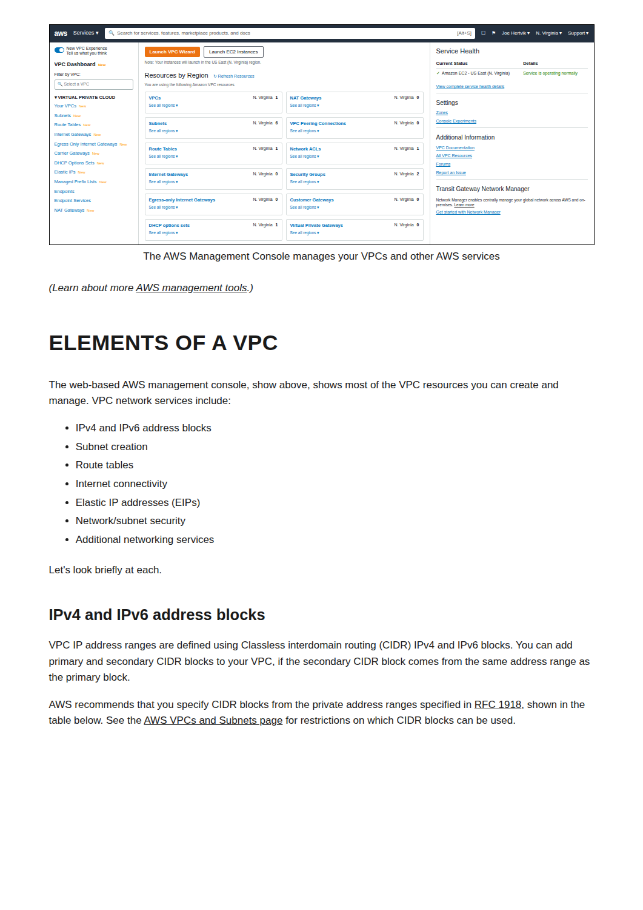aws Services ▾
🔍 Search for services, features, marketplace products, and docs [Alt+S]
☐ ⚑ Joe Hertvik ▾ N. Virginia ▾ Support ▾
New VPC Experience
Tell us what you think
VPC Dashboard New
Filter by VPC:
🔍 Select a VPC
▾ VIRTUAL PRIVATE CLOUD
Your VPCs New
Subnets New
Route Tables New
Internet Gateways New
Egress Only Internet Gateways New
Carrier Gateways New
DHCP Options Sets New
Elastic IPs New
Managed Prefix Lists New
Endpoints
Endpoint Services
NAT Gateways New
Launch VPC Wizard Launch EC2 Instances
Note: Your instances will launch in the US East (N. Virginia) region.
Resources by Region
↻ Refresh Resources
You are using the following Amazon VPC resources
VPCs
See all regions ▾
N. Virginia 1
NAT Gateways
See all regions ▾
N. Virginia 0
Subnets
See all regions ▾
N. Virginia 6
VPC Peering Connections
See all regions ▾
N. Virginia 0
Route Tables
See all regions ▾
N. Virginia 1
Network ACLs
See all regions ▾
N. Virginia 1
Internet Gateways
See all regions ▾
N. Virginia 0
Security Groups
See all regions ▾
N. Virginia 2
Egress-only Internet Gateways
See all regions ▾
N. Virginia 0
Customer Gateways
See all regions ▾
N. Virginia 0
DHCP options sets
See all regions ▾
N. Virginia 1
Virtual Private Gateways
See all regions ▾
N. Virginia 0
Service Health
| Current Status | Details |
| --- | --- |
| ✓ Amazon EC2 - US East (N. Virginia) | Service is operating normally |
View complete service health details
Settings
Zones Console Experiments
Additional Information
VPC Documentation All VPC Resources Forums Report an Issue
Transit Gateway Network Manager
Network Manager enables centrally manage your global network across AWS and on-premises. Learn more
Get started with Network Manager
The AWS Management Console manages your VPCs and other AWS services
(Learn about more AWS management tools.)
ELEMENTS OF A VPC
The web-based AWS management console, show above, shows most of the VPC resources you can create and manage. VPC network services include:
IPv4 and IPv6 address blocks
Subnet creation
Route tables
Internet connectivity
Elastic IP addresses (EIPs)
Network/subnet security
Additional networking services
Let's look briefly at each.
IPv4 and IPv6 address blocks
VPC IP address ranges are defined using Classless interdomain routing (CIDR) IPv4 and IPv6 blocks. You can add primary and secondary CIDR blocks to your VPC, if the secondary CIDR block comes from the same address range as the primary block.
AWS recommends that you specify CIDR blocks from the private address ranges specified in RFC 1918, shown in the table below. See the AWS VPCs and Subnets page for restrictions on which CIDR blocks can be used.